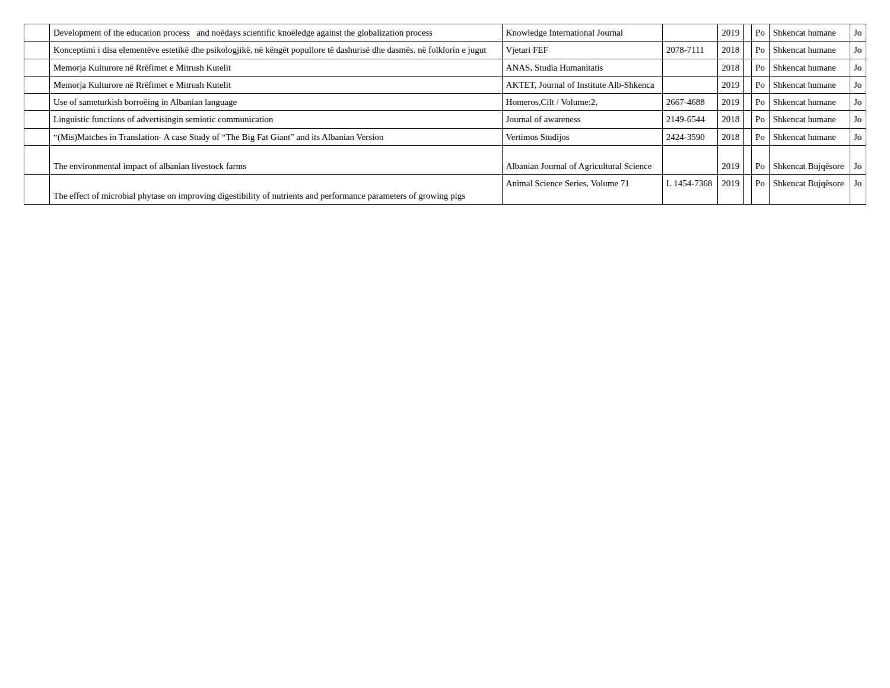| | Development of the education process and noëdays scientific knoëledge against the globalization process | Knowledge International Journal | | 2019 | | Po | Shkencat humane | Jo |
| | Konceptimi i disa elementëve estetikë dhe psikologjikë, në këngët popullore të dashurisë dhe dasmës, në folklorin e jugut | Vjetari FEF | 2078-7111 | 2018 | | Po | Shkencat humane | Jo |
| | Memorja Kulturore në Rrëfimet e Mitrush Kutelit | ANAS, Studia Humanitatis | | 2018 | | Po | Shkencat humane | Jo |
| | Memorja Kulturore në Rrëfimet e Mitrush Kutelit | AKTET, Journal of Institute Alb-Shkenca | | 2019 | | Po | Shkencat humane | Jo |
| | Use of sameturkish borroëing in Albanian language | Homeros,Cilt / Volume:2, | 2667-4688 | 2019 | | Po | Shkencat humane | Jo |
| | Linguistic functions of advertisingin semiotic communication | Journal of awareness | 2149-6544 | 2018 | | Po | Shkencat humane | Jo |
| | “(Mis)Matches in Translation- A case Study of “The Big Fat Giant” and its Albanian Version | Vertimos Studijos | 2424-3590 | 2018 | | Po | Shkencat humane | Jo |
| | The environmental impact of albanian livestock farms | Albanian Journal of Agricultural Science | | 2019 | | Po | Shkencat Bujqësore | Jo |
| | The effect of microbial phytase on improving digestibility of nutrients and performance parameters of growing pigs | Animal Science Series, Volume 71 | L 1454-7368 | 2019 | | Po | Shkencat Bujqësore | Jo |